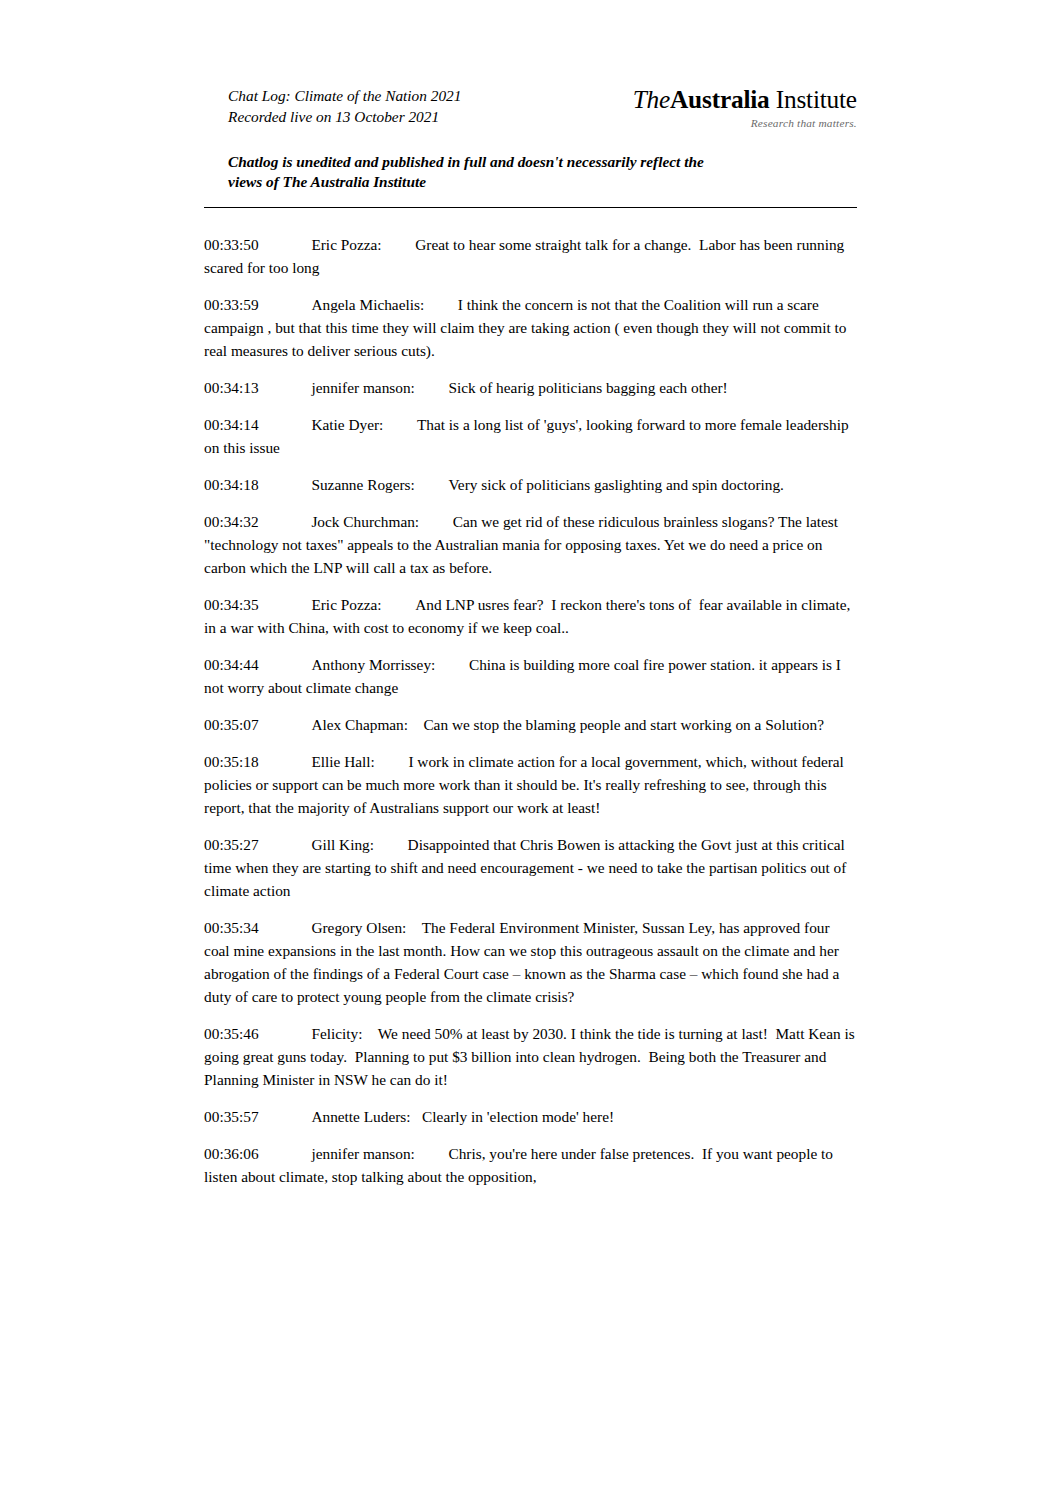Chat Log: Climate of the Nation 2021
Recorded live on 13 October 2021
The Australia Institute
Research that matters.
Chatlog is unedited and published in full and doesn't necessarily reflect the views of The Australia Institute
00:33:50 Eric Pozza: Great to hear some straight talk for a change. Labor has been running scared for too long
00:33:59 Angela Michaelis: I think the concern is not that the Coalition will run a scare campaign , but that this time they will claim they are taking action ( even though they will not commit to real measures to deliver serious cuts).
00:34:13 jennifer manson: Sick of hearig politicians bagging each other!
00:34:14 Katie Dyer: That is a long list of 'guys', looking forward to more female leadership on this issue
00:34:18 Suzanne Rogers: Very sick of politicians gaslighting and spin doctoring.
00:34:32 Jock Churchman: Can we get rid of these ridiculous brainless slogans? The latest "technology not taxes" appeals to the Australian mania for opposing taxes. Yet we do need a price on carbon which the LNP will call a tax as before.
00:34:35 Eric Pozza: And LNP usres fear? I reckon there's tons of fear available in climate, in a war with China, with cost to economy if we keep coal..
00:34:44 Anthony Morrissey: China is building more coal fire power station. it appears is I not worry about climate change
00:35:07 Alex Chapman: Can we stop the blaming people and start working on a Solution?
00:35:18 Ellie Hall: I work in climate action for a local government, which, without federal policies or support can be much more work than it should be. It's really refreshing to see, through this report, that the majority of Australians support our work at least!
00:35:27 Gill King: Disappointed that Chris Bowen is attacking the Govt just at this critical time when they are starting to shift and need encouragement - we need to take the partisan politics out of climate action
00:35:34 Gregory Olsen: The Federal Environment Minister, Sussan Ley, has approved four coal mine expansions in the last month. How can we stop this outrageous assault on the climate and her abrogation of the findings of a Federal Court case – known as the Sharma case – which found she had a duty of care to protect young people from the climate crisis?
00:35:46 Felicity: We need 50% at least by 2030. I think the tide is turning at last! Matt Kean is going great guns today. Planning to put $3 billion into clean hydrogen. Being both the Treasurer and Planning Minister in NSW he can do it!
00:35:57 Annette Luders: Clearly in 'election mode' here!
00:36:06 jennifer manson: Chris, you're here under false pretences. If you want people to listen about climate, stop talking about the opposition,